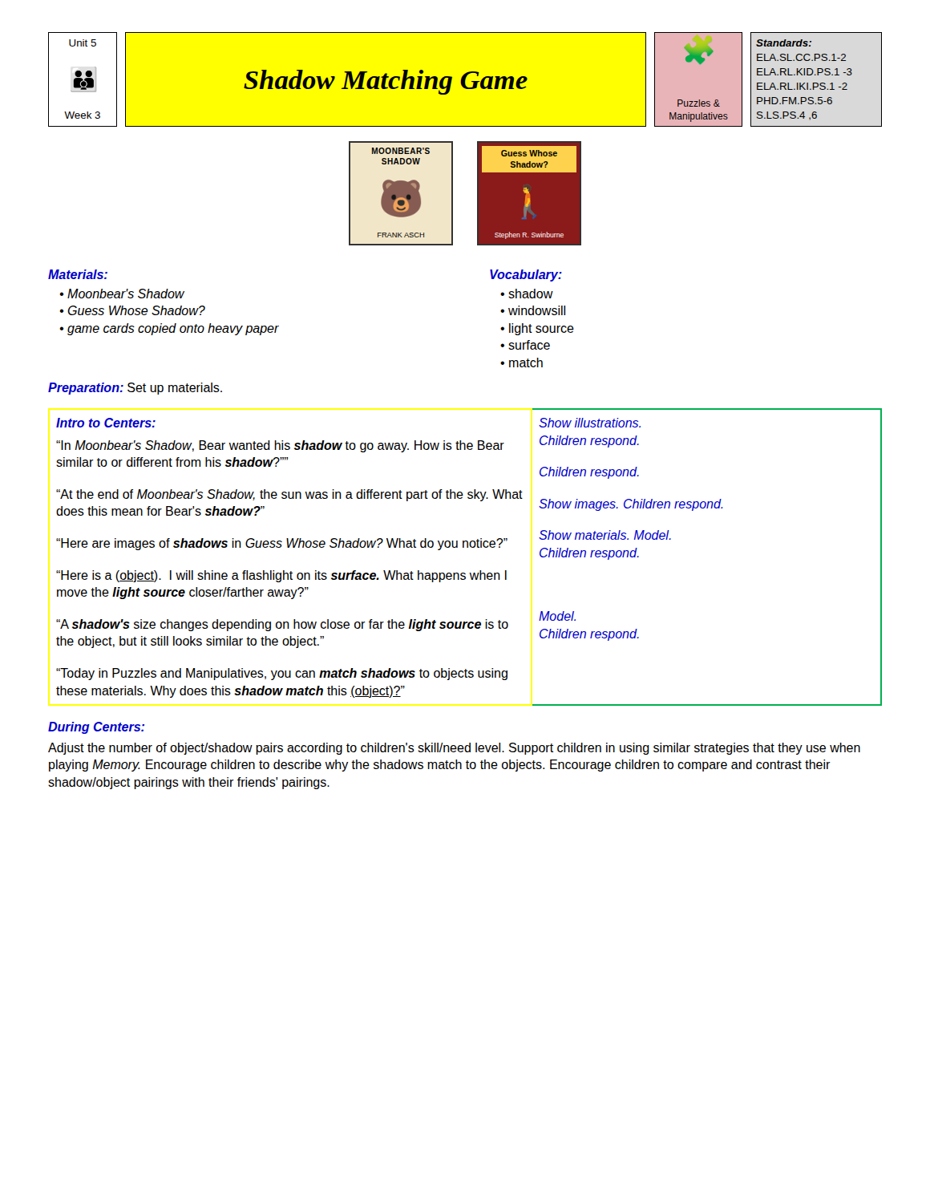Unit 5
👪
Week 3
Shadow Matching Game
🧩
Puzzles &
Manipulatives
Standards:
ELA.SL.CC.PS.1-2
ELA.RL.KID.PS.1 -3
ELA.RL.IKI.PS.1 -2
PHD.FM.PS.5-6
S.LS.PS.4 ,6
MOONBEAR'S SHADOW
🐻
FRANK ASCH
Guess Whose Shadow?
🚶
Stephen R. Swinburne
Materials:
Moonbear's Shadow
Guess Whose Shadow?
game cards copied onto heavy paper
Vocabulary:
shadow
windowsill
light source
surface
match
Preparation: Set up materials.
| Intro to Centers: “In Moonbear's Shadow , Bear wanted his shadow to go away. How is the Bear similar to or different from his shadow ?”” “At the end of Moonbear's Shadow, the sun was in a different part of the sky. What does this mean for Bear's shadow? ” “Here are images of shadows in Guess Whose Shadow? What do you notice?” “Here is a ( object ). I will shine a flashlight on its surface. What happens when I move the light source closer/farther away?” “A shadow's size changes depending on how close or far the light source is to the object, but it still looks similar to the object.” “Today in Puzzles and Manipulatives, you can match shadows to objects using these materials. Why does this shadow match this (object)? ” | Show illustrations. Children respond. Children respond. Show images. Children respond. Show materials. Model. Children respond. Model. Children respond. |
During Centers:
Adjust the number of object/shadow pairs according to children's skill/need level. Support children in using similar strategies that they use when playing Memory. Encourage children to describe why the shadows match to the objects. Encourage children to compare and contrast their shadow/object pairings with their friends' pairings.